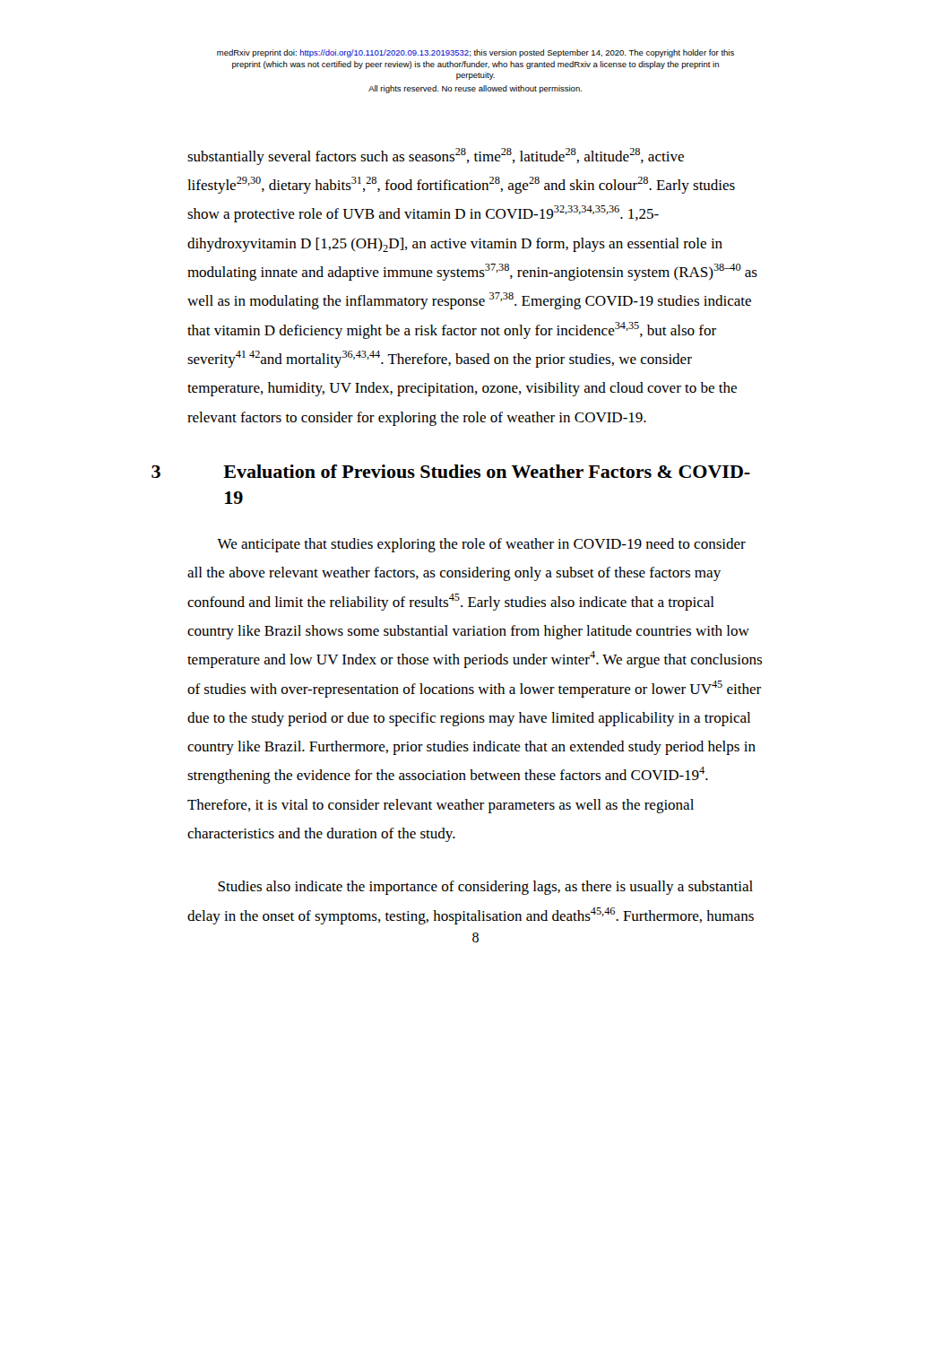medRxiv preprint doi: https://doi.org/10.1101/2020.09.13.20193532; this version posted September 14, 2020. The copyright holder for this
preprint (which was not certified by peer review) is the author/funder, who has granted medRxiv a license to display the preprint in
perpetuity.
All rights reserved. No reuse allowed without permission.
substantially several factors such as seasons28, time28, latitude28, altitude28, active lifestyle29,30, dietary habits31,28, food fortification28, age28 and skin colour28. Early studies show a protective role of UVB and vitamin D in COVID-1932,33,34,35,36. 1,25-dihydroxyvitamin D [1,25 (OH)2D], an active vitamin D form, plays an essential role in modulating innate and adaptive immune systems37,38, renin-angiotensin system (RAS)38–40 as well as in modulating the inflammatory response 37,38. Emerging COVID-19 studies indicate that vitamin D deficiency might be a risk factor not only for incidence34,35, but also for severity41 42and mortality36,43,44. Therefore, based on the prior studies, we consider temperature, humidity, UV Index, precipitation, ozone, visibility and cloud cover to be the relevant factors to consider for exploring the role of weather in COVID-19.
3 Evaluation of Previous Studies on Weather Factors & COVID-19
We anticipate that studies exploring the role of weather in COVID-19 need to consider all the above relevant weather factors, as considering only a subset of these factors may confound and limit the reliability of results45. Early studies also indicate that a tropical country like Brazil shows some substantial variation from higher latitude countries with low temperature and low UV Index or those with periods under winter4. We argue that conclusions of studies with over-representation of locations with a lower temperature or lower UV45 either due to the study period or due to specific regions may have limited applicability in a tropical country like Brazil. Furthermore, prior studies indicate that an extended study period helps in strengthening the evidence for the association between these factors and COVID-194. Therefore, it is vital to consider relevant weather parameters as well as the regional characteristics and the duration of the study.
Studies also indicate the importance of considering lags, as there is usually a substantial delay in the onset of symptoms, testing, hospitalisation and deaths45,46. Furthermore, humans
8